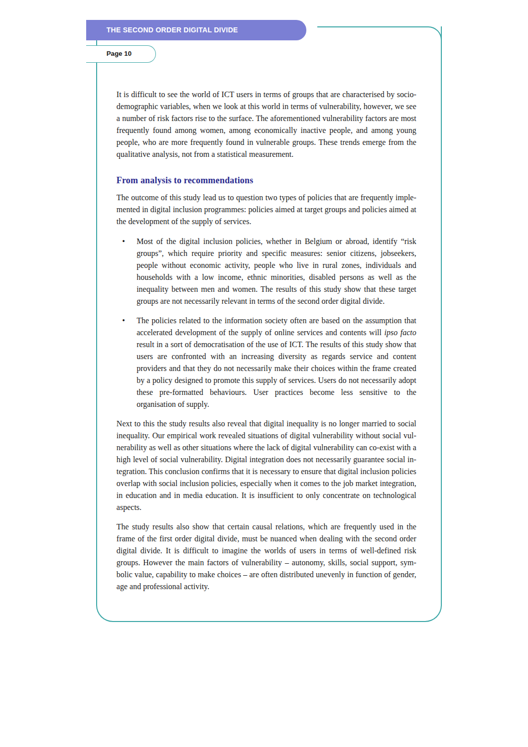THE SECOND ORDER DIGITAL DIVIDE
Page 10
It is difficult to see the world of ICT users in terms of groups that are characterised by socio-demographic variables, when we look at this world in terms of vulnerability, however, we see a number of risk factors rise to the surface. The aforementioned vulnerability factors are most frequently found among women, among economically inactive people, and among young people, who are more frequently found in vulnerable groups. These trends emerge from the qualitative analysis, not from a statistical measurement.
From analysis to recommendations
The outcome of this study lead us to question two types of policies that are frequently implemented in digital inclusion programmes: policies aimed at target groups and policies aimed at the development of the supply of services.
Most of the digital inclusion policies, whether in Belgium or abroad, identify “risk groups”, which require priority and specific measures: senior citizens, jobseekers, people without economic activity, people who live in rural zones, individuals and households with a low income, ethnic minorities, disabled persons as well as the inequality between men and women. The results of this study show that these target groups are not necessarily relevant in terms of the second order digital divide.
The policies related to the information society often are based on the assumption that accelerated development of the supply of online services and contents will ipso facto result in a sort of democratisation of the use of ICT. The results of this study show that users are confronted with an increasing diversity as regards service and content providers and that they do not necessarily make their choices within the frame created by a policy designed to promote this supply of services. Users do not necessarily adopt these pre-formatted behaviours. User practices become less sensitive to the organisation of supply.
Next to this the study results also reveal that digital inequality is no longer married to social inequality. Our empirical work revealed situations of digital vulnerability without social vulnerability as well as other situations where the lack of digital vulnerability can co-exist with a high level of social vulnerability. Digital integration does not necessarily guarantee social integration. This conclusion confirms that it is necessary to ensure that digital inclusion policies overlap with social inclusion policies, especially when it comes to the job market integration, in education and in media education. It is insufficient to only concentrate on technological aspects.
The study results also show that certain causal relations, which are frequently used in the frame of the first order digital divide, must be nuanced when dealing with the second order digital divide. It is difficult to imagine the worlds of users in terms of well-defined risk groups. However the main factors of vulnerability – autonomy, skills, social support, symbolic value, capability to make choices – are often distributed unevenly in function of gender, age and professional activity.